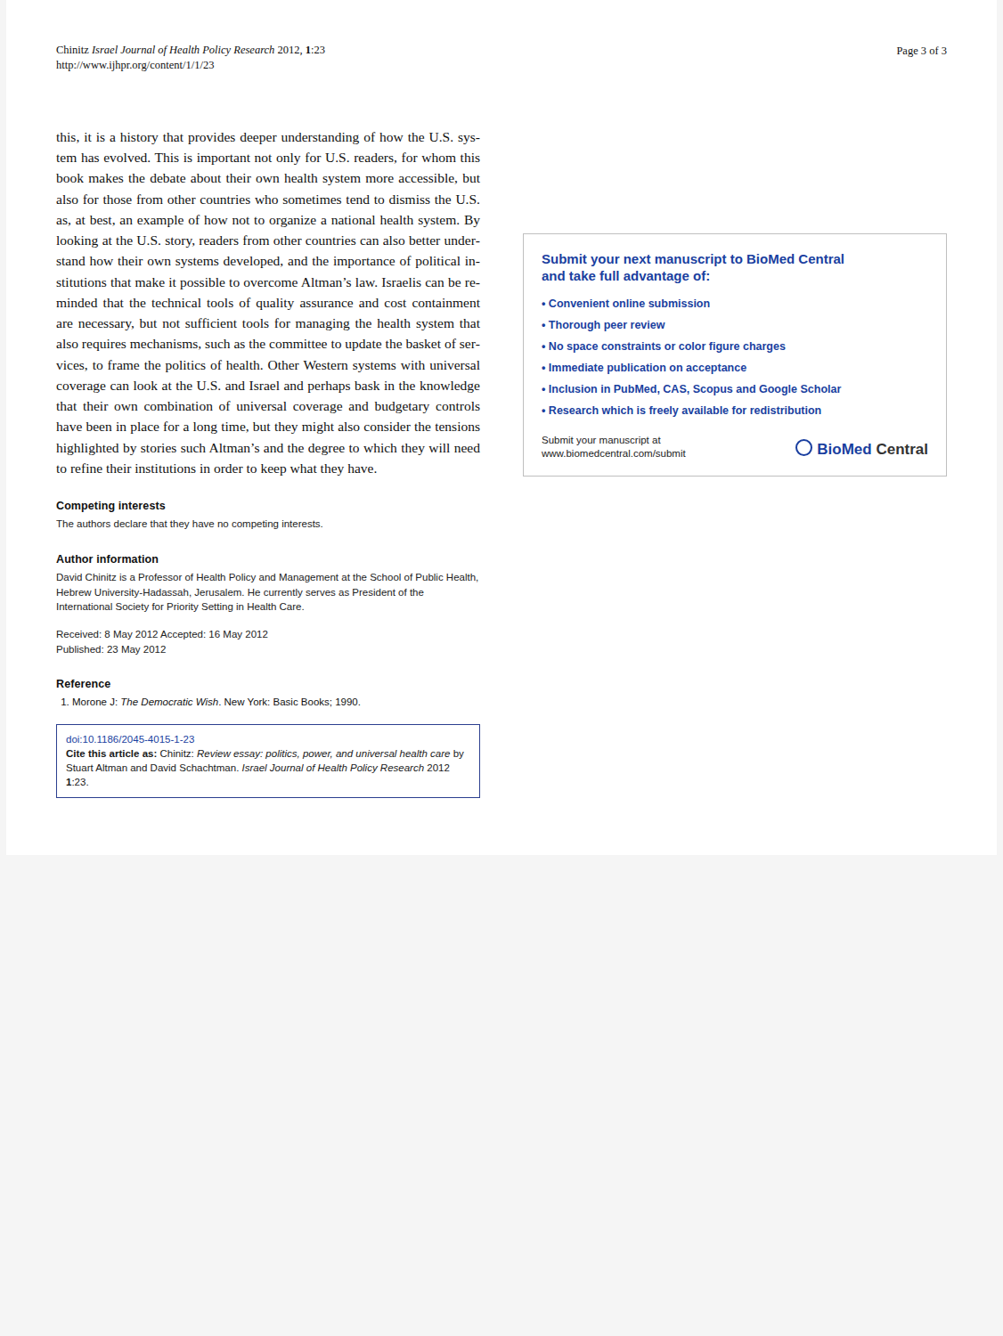Chinitz Israel Journal of Health Policy Research 2012, 1:23
http://www.ijhpr.org/content/1/1/23
Page 3 of 3
this, it is a history that provides deeper understanding of how the U.S. system has evolved. This is important not only for U.S. readers, for whom this book makes the debate about their own health system more accessible, but also for those from other countries who sometimes tend to dismiss the U.S. as, at best, an example of how not to organize a national health system. By looking at the U.S. story, readers from other countries can also better understand how their own systems developed, and the importance of political institutions that make it possible to overcome Altman’s law. Israelis can be reminded that the technical tools of quality assurance and cost containment are necessary, but not sufficient tools for managing the health system that also requires mechanisms, such as the committee to update the basket of services, to frame the politics of health. Other Western systems with universal coverage can look at the U.S. and Israel and perhaps bask in the knowledge that their own combination of universal coverage and budgetary controls have been in place for a long time, but they might also consider the tensions highlighted by stories such Altman’s and the degree to which they will need to refine their institutions in order to keep what they have.
Competing interests
The authors declare that they have no competing interests.
Author information
David Chinitz is a Professor of Health Policy and Management at the School of Public Health, Hebrew University-Hadassah, Jerusalem. He currently serves as President of the International Society for Priority Setting in Health Care.
Received: 8 May 2012 Accepted: 16 May 2012
Published: 23 May 2012
Reference
Morone J: The Democratic Wish. New York: Basic Books; 1990.
doi:10.1186/2045-4015-1-23
Cite this article as: Chinitz: Review essay: politics, power, and universal health care by Stuart Altman and David Schachtman. Israel Journal of Health Policy Research 2012 1:23.
Submit your next manuscript to BioMed Central
and take full advantage of:
Convenient online submission
Thorough peer review
No space constraints or color figure charges
Immediate publication on acceptance
Inclusion in PubMed, CAS, Scopus and Google Scholar
Research which is freely available for redistribution
Submit your manuscript at
www.biomedcentral.com/submit
BioMed Central